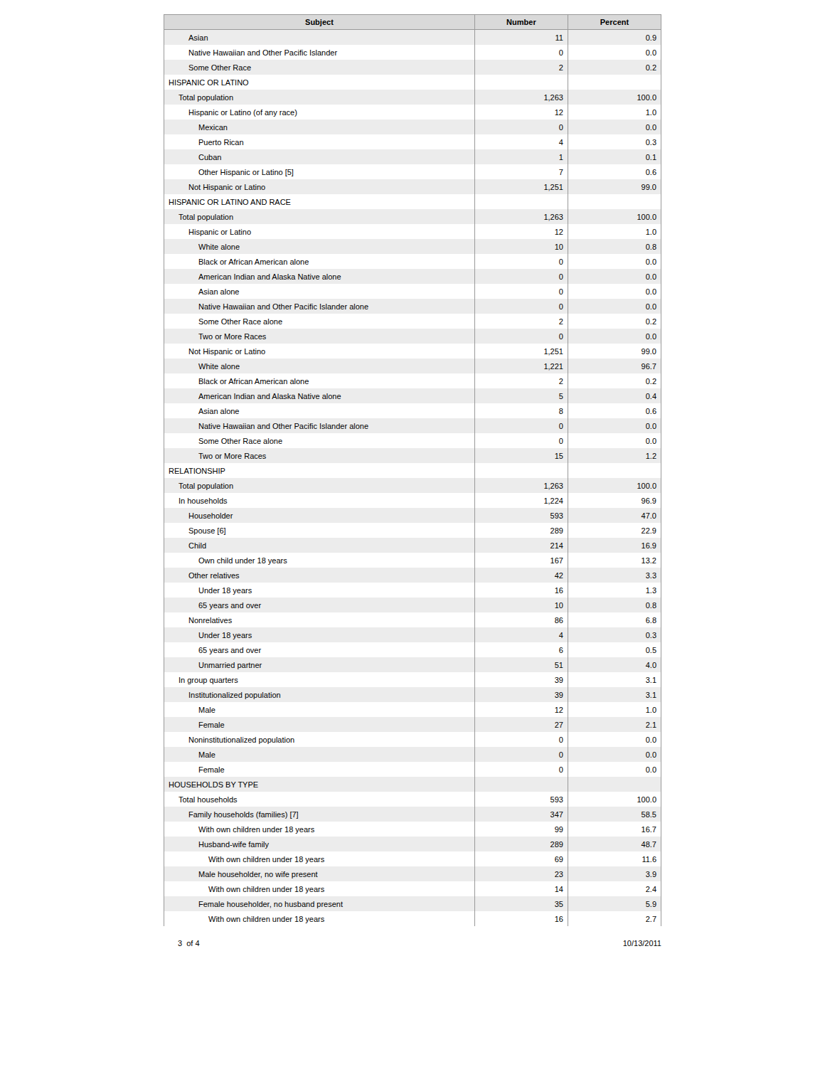| Subject | Number | Percent |
| --- | --- | --- |
| Asian | 11 | 0.9 |
| Native Hawaiian and Other Pacific Islander | 0 | 0.0 |
| Some Other Race | 2 | 0.2 |
| HISPANIC OR LATINO | | |
| Total population | 1,263 | 100.0 |
| Hispanic or Latino (of any race) | 12 | 1.0 |
| Mexican | 0 | 0.0 |
| Puerto Rican | 4 | 0.3 |
| Cuban | 1 | 0.1 |
| Other Hispanic or Latino [5] | 7 | 0.6 |
| Not Hispanic or Latino | 1,251 | 99.0 |
| HISPANIC OR LATINO AND RACE | | |
| Total population | 1,263 | 100.0 |
| Hispanic or Latino | 12 | 1.0 |
| White alone | 10 | 0.8 |
| Black or African American alone | 0 | 0.0 |
| American Indian and Alaska Native alone | 0 | 0.0 |
| Asian alone | 0 | 0.0 |
| Native Hawaiian and Other Pacific Islander alone | 0 | 0.0 |
| Some Other Race alone | 2 | 0.2 |
| Two or More Races | 0 | 0.0 |
| Not Hispanic or Latino | 1,251 | 99.0 |
| White alone | 1,221 | 96.7 |
| Black or African American alone | 2 | 0.2 |
| American Indian and Alaska Native alone | 5 | 0.4 |
| Asian alone | 8 | 0.6 |
| Native Hawaiian and Other Pacific Islander alone | 0 | 0.0 |
| Some Other Race alone | 0 | 0.0 |
| Two or More Races | 15 | 1.2 |
| RELATIONSHIP | | |
| Total population | 1,263 | 100.0 |
| In households | 1,224 | 96.9 |
| Householder | 593 | 47.0 |
| Spouse [6] | 289 | 22.9 |
| Child | 214 | 16.9 |
| Own child under 18 years | 167 | 13.2 |
| Other relatives | 42 | 3.3 |
| Under 18 years | 16 | 1.3 |
| 65 years and over | 10 | 0.8 |
| Nonrelatives | 86 | 6.8 |
| Under 18 years | 4 | 0.3 |
| 65 years and over | 6 | 0.5 |
| Unmarried partner | 51 | 4.0 |
| In group quarters | 39 | 3.1 |
| Institutionalized population | 39 | 3.1 |
| Male | 12 | 1.0 |
| Female | 27 | 2.1 |
| Noninstitutionalized population | 0 | 0.0 |
| Male | 0 | 0.0 |
| Female | 0 | 0.0 |
| HOUSEHOLDS BY TYPE | | |
| Total households | 593 | 100.0 |
| Family households (families) [7] | 347 | 58.5 |
| With own children under 18 years | 99 | 16.7 |
| Husband-wife family | 289 | 48.7 |
| With own children under 18 years | 69 | 11.6 |
| Male householder, no wife present | 23 | 3.9 |
| With own children under 18 years | 14 | 2.4 |
| Female householder, no husband present | 35 | 5.9 |
| With own children under 18 years | 16 | 2.7 |
3 of 4
10/13/2011